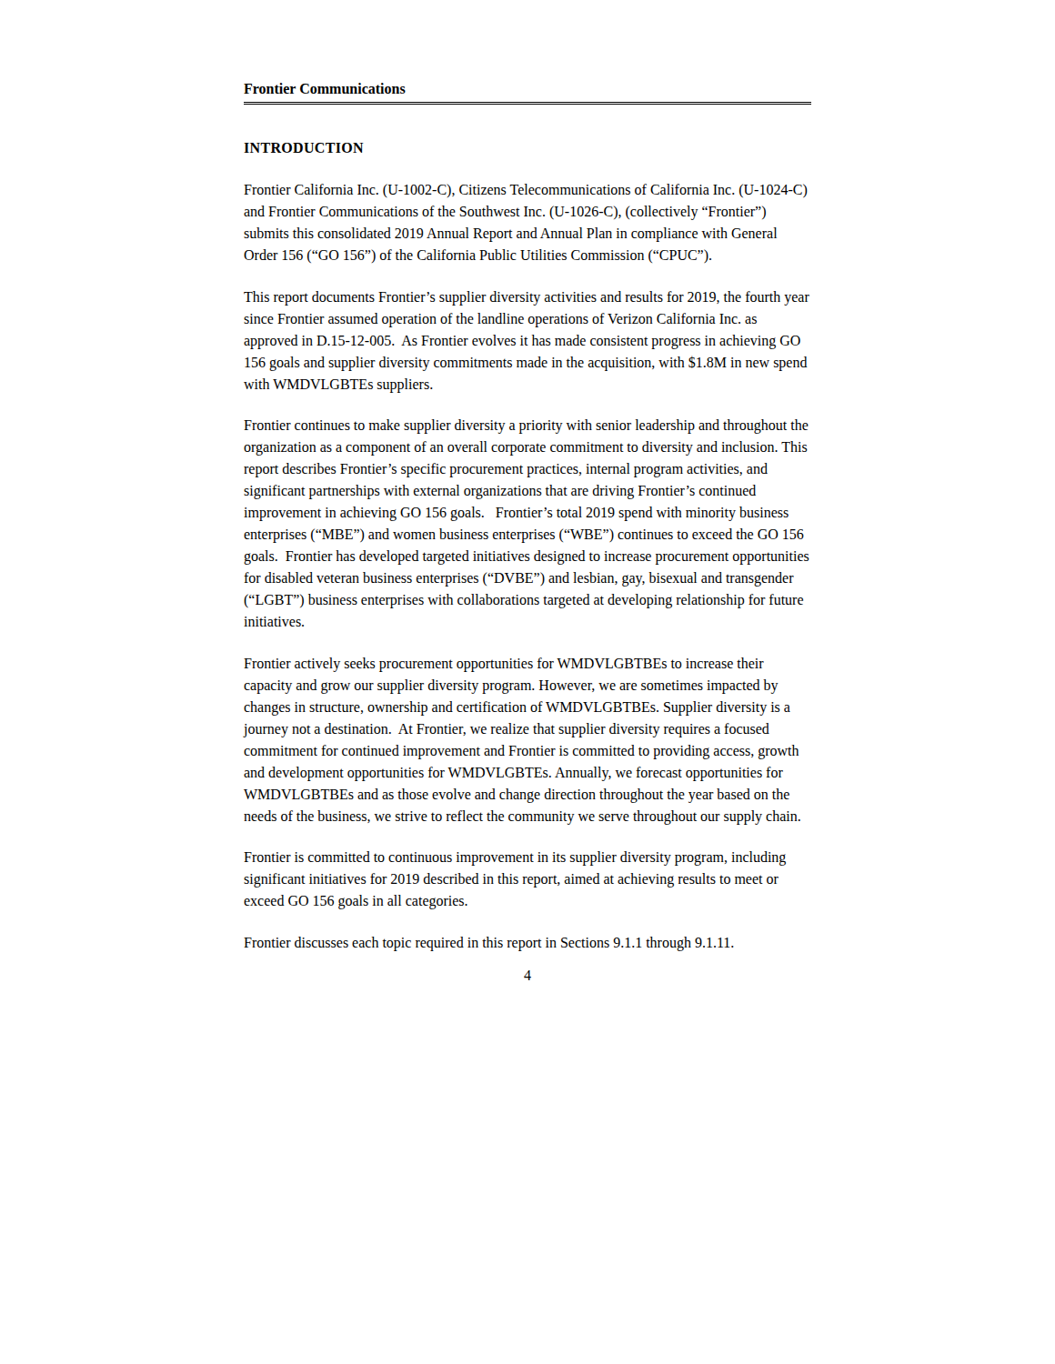Frontier Communications
INTRODUCTION
Frontier California Inc. (U-1002-C), Citizens Telecommunications of California Inc. (U-1024-C) and Frontier Communications of the Southwest Inc. (U-1026-C), (collectively “Frontier”) submits this consolidated 2019 Annual Report and Annual Plan in compliance with General Order 156 (“GO 156”) of the California Public Utilities Commission (“CPUC”).
This report documents Frontier’s supplier diversity activities and results for 2019, the fourth year since Frontier assumed operation of the landline operations of Verizon California Inc. as approved in D.15-12-005. As Frontier evolves it has made consistent progress in achieving GO 156 goals and supplier diversity commitments made in the acquisition, with $1.8M in new spend with WMDVLGBTEs suppliers.
Frontier continues to make supplier diversity a priority with senior leadership and throughout the organization as a component of an overall corporate commitment to diversity and inclusion. This report describes Frontier’s specific procurement practices, internal program activities, and significant partnerships with external organizations that are driving Frontier’s continued improvement in achieving GO 156 goals. Frontier’s total 2019 spend with minority business enterprises (“MBE”) and women business enterprises (“WBE”) continues to exceed the GO 156 goals. Frontier has developed targeted initiatives designed to increase procurement opportunities for disabled veteran business enterprises (“DVBE”) and lesbian, gay, bisexual and transgender (“LGBT”) business enterprises with collaborations targeted at developing relationship for future initiatives.
Frontier actively seeks procurement opportunities for WMDVLGBTBEs to increase their capacity and grow our supplier diversity program. However, we are sometimes impacted by changes in structure, ownership and certification of WMDVLGBTBEs. Supplier diversity is a journey not a destination. At Frontier, we realize that supplier diversity requires a focused commitment for continued improvement and Frontier is committed to providing access, growth and development opportunities for WMDVLGBTEs. Annually, we forecast opportunities for WMDVLGBTBEs and as those evolve and change direction throughout the year based on the needs of the business, we strive to reflect the community we serve throughout our supply chain.
Frontier is committed to continuous improvement in its supplier diversity program, including significant initiatives for 2019 described in this report, aimed at achieving results to meet or exceed GO 156 goals in all categories.
Frontier discusses each topic required in this report in Sections 9.1.1 through 9.1.11.
4